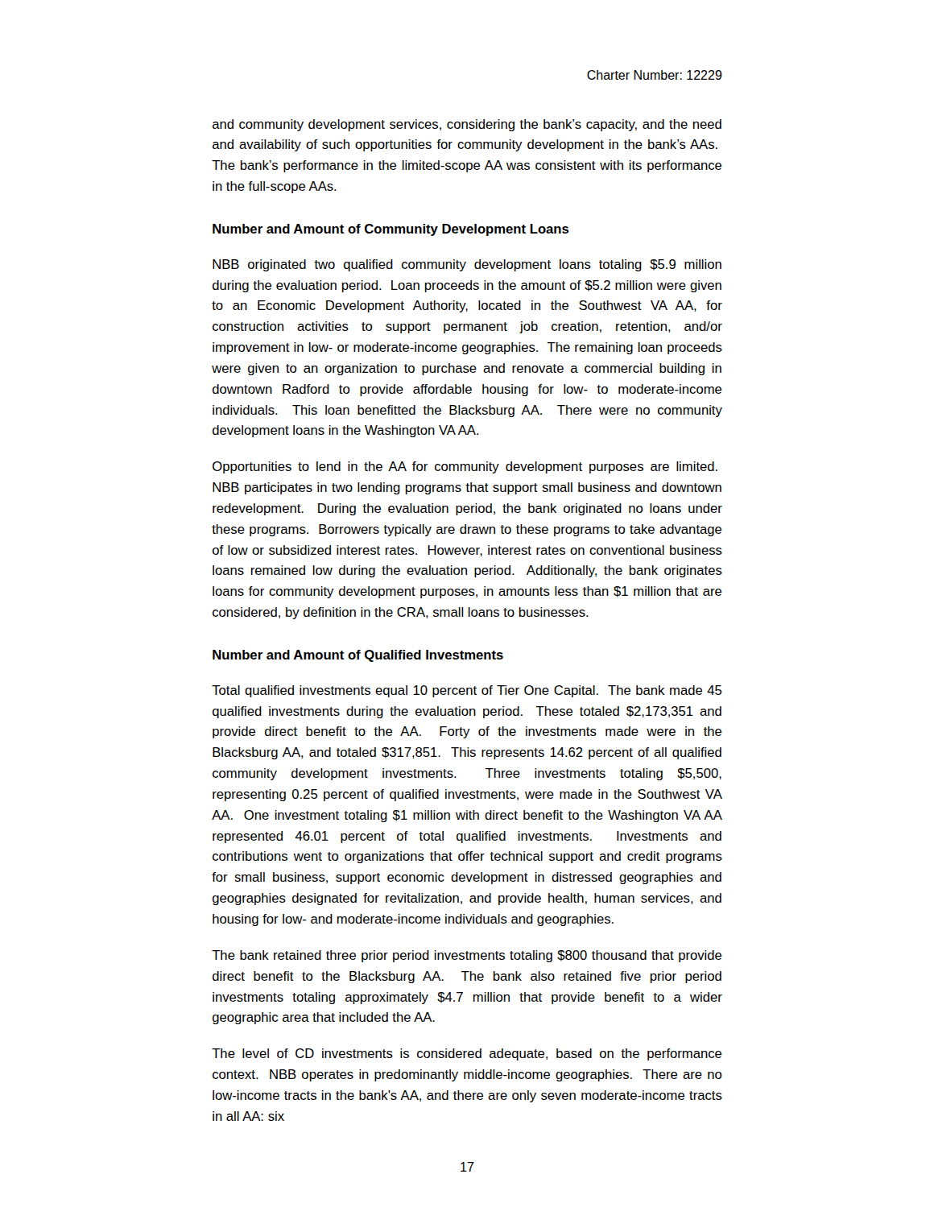Charter Number: 12229
and community development services, considering the bank’s capacity, and the need and availability of such opportunities for community development in the bank’s AAs. The bank’s performance in the limited-scope AA was consistent with its performance in the full-scope AAs.
Number and Amount of Community Development Loans
NBB originated two qualified community development loans totaling $5.9 million during the evaluation period. Loan proceeds in the amount of $5.2 million were given to an Economic Development Authority, located in the Southwest VA AA, for construction activities to support permanent job creation, retention, and/or improvement in low- or moderate-income geographies. The remaining loan proceeds were given to an organization to purchase and renovate a commercial building in downtown Radford to provide affordable housing for low- to moderate-income individuals. This loan benefitted the Blacksburg AA. There were no community development loans in the Washington VA AA.
Opportunities to lend in the AA for community development purposes are limited. NBB participates in two lending programs that support small business and downtown redevelopment. During the evaluation period, the bank originated no loans under these programs. Borrowers typically are drawn to these programs to take advantage of low or subsidized interest rates. However, interest rates on conventional business loans remained low during the evaluation period. Additionally, the bank originates loans for community development purposes, in amounts less than $1 million that are considered, by definition in the CRA, small loans to businesses.
Number and Amount of Qualified Investments
Total qualified investments equal 10 percent of Tier One Capital. The bank made 45 qualified investments during the evaluation period. These totaled $2,173,351 and provide direct benefit to the AA. Forty of the investments made were in the Blacksburg AA, and totaled $317,851. This represents 14.62 percent of all qualified community development investments. Three investments totaling $5,500, representing 0.25 percent of qualified investments, were made in the Southwest VA AA. One investment totaling $1 million with direct benefit to the Washington VA AA represented 46.01 percent of total qualified investments. Investments and contributions went to organizations that offer technical support and credit programs for small business, support economic development in distressed geographies and geographies designated for revitalization, and provide health, human services, and housing for low- and moderate-income individuals and geographies.
The bank retained three prior period investments totaling $800 thousand that provide direct benefit to the Blacksburg AA. The bank also retained five prior period investments totaling approximately $4.7 million that provide benefit to a wider geographic area that included the AA.
The level of CD investments is considered adequate, based on the performance context. NBB operates in predominantly middle-income geographies. There are no low-income tracts in the bank's AA, and there are only seven moderate-income tracts in all AA: six
17